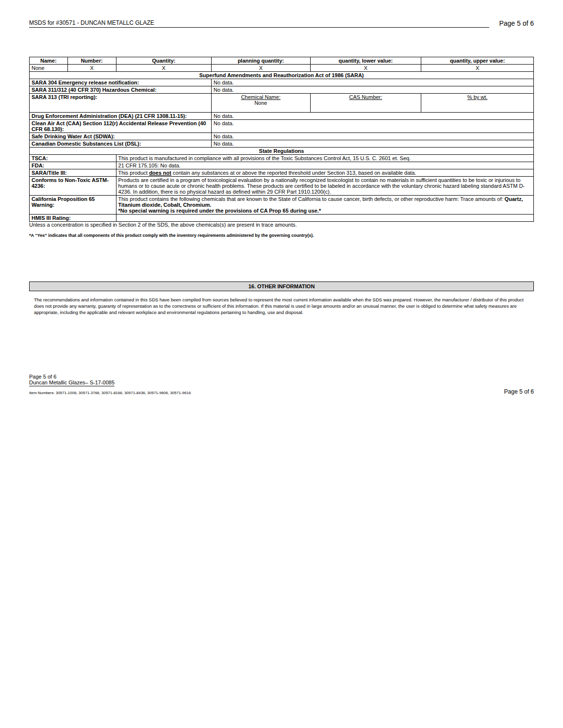MSDS for #30571 - DUNCAN METALLC GLAZE
Page 5 of 6
| Name: | Number: | Quantity: | planning quantity: | quantity, lower value: | quantity, upper value: |
| --- | --- | --- | --- | --- | --- |
| None | X | X | X | X | X |
| Superfund Amendments and Reauthorization Act of 1986 (SARA) |
| SARA 304 Emergency release notification: | No data. |
| SARA 311/312 (40 CFR 370) Hazardous Chemical: | No data. |
| SARA 313 (TRI reporting): | Chemical Name: None | CAS Number: | % by wt. |
| Drug Enforcement Administration (DEA) (21 CFR 1308.11-15): | No data. |
| Clean Air Act (CAA) Section 112(r) Accidental Release Prevention (40 CFR 68.130): | No data. |
| Safe Drinking Water Act (SDWA): | No data. |
| Canadian Domestic Substances List (DSL): | No data. |
| State Regulations |
| TSCA: | This product is manufactured in compliance with all provisions of the Toxic Substances Control Act, 15 U.S. C. 2601 et. Seq. |
| FDA: | 21 CFR 175.105: No data. |
| SARA/Title III: | This product does not contain any substances at or above the reported threshold under Section 313, based on available data. |
| Conforms to Non-Toxic ASTM-4236: | Products are certified in a program of toxicological evaluation by a nationally recognized toxicologist to contain no materials in sufficient quantities to be toxic or injurious to humans or to cause acute or chronic health problems. These products are certified to be labeled in accordance with the voluntary chronic hazard labeling standard ASTM D-4236. In addition, there is no physical hazard as defined within 29 CFR Part 1910.1200(c). |
| California Proposition 65 Warning: | This product contains the following chemicals that are known to the State of California to cause cancer, birth defects, or other reproductive harm: Trace amounts of: Quartz, Titanium dioxide, Cobalt, Chromium. *No special warning is required under the provisions of CA Prop 65 during use.* |
| HMIS III Rating: | |
Unless a concentration is specified in Section 2 of the SDS, the above chemicals(s) are present in trace amounts.
*A “Yes” indicates that all components of this product comply with the inventory requirements administered by the governing country(s).
16. OTHER INFORMATION
The recommendations and information contained in this SDS have been compiled from sources believed to represent the most current information available when the SDS was prepared. However, the manufacturer / distributor of this product does not provide any warranty, guaranty of representation as to the correctness or sufficient of this information. If this material is used in large amounts and/or an unusual manner, the user is obliged to determine what safety measures are appropriate, including the applicable and relevant workplace and environmental regulations pertaining to handling, use and disposal.
Page 5 of 6
Duncan Metallic Glazes– S-17-0085
Item Numbers: 30571-1006, 30571-3766, 30571-8166, 30571-8436, 30571-9606, 30571-9616
Page 5 of 6